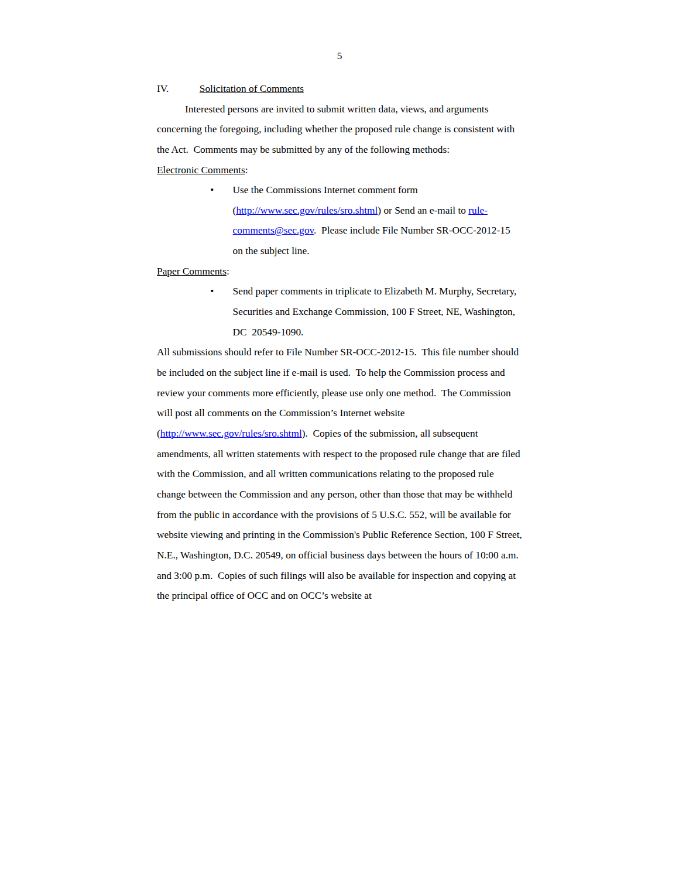5
IV. Solicitation of Comments
Interested persons are invited to submit written data, views, and arguments concerning the foregoing, including whether the proposed rule change is consistent with the Act. Comments may be submitted by any of the following methods:
Electronic Comments:
Use the Commissions Internet comment form (http://www.sec.gov/rules/sro.shtml) or Send an e-mail to rule-comments@sec.gov. Please include File Number SR-OCC-2012-15 on the subject line.
Paper Comments:
Send paper comments in triplicate to Elizabeth M. Murphy, Secretary, Securities and Exchange Commission, 100 F Street, NE, Washington, DC 20549-1090.
All submissions should refer to File Number SR-OCC-2012-15. This file number should be included on the subject line if e-mail is used. To help the Commission process and review your comments more efficiently, please use only one method. The Commission will post all comments on the Commission’s Internet website (http://www.sec.gov/rules/sro.shtml). Copies of the submission, all subsequent amendments, all written statements with respect to the proposed rule change that are filed with the Commission, and all written communications relating to the proposed rule change between the Commission and any person, other than those that may be withheld from the public in accordance with the provisions of 5 U.S.C. 552, will be available for website viewing and printing in the Commission's Public Reference Section, 100 F Street, N.E., Washington, D.C. 20549, on official business days between the hours of 10:00 a.m. and 3:00 p.m. Copies of such filings will also be available for inspection and copying at the principal office of OCC and on OCC’s website at